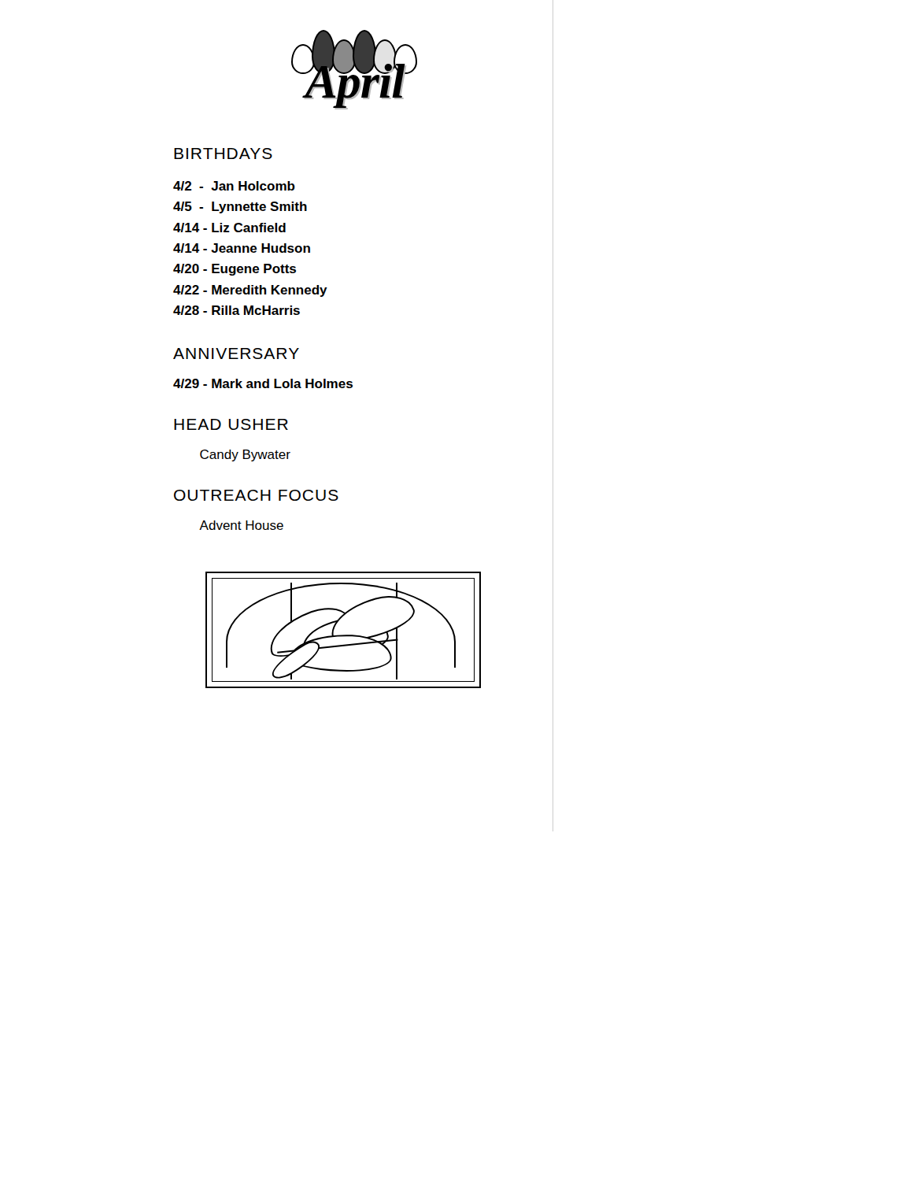April
BIRTHDAYS
4/2 - Jan Holcomb
4/5 - Lynnette Smith
4/14 - Liz Canfield
4/14 - Jeanne Hudson
4/20 - Eugene Potts
4/22 - Meredith Kennedy
4/28 - Rilla McHarris
ANNIVERSARY
4/29 - Mark and Lola Holmes
HEAD USHER
Candy Bywater
OUTREACH FOCUS
Advent House